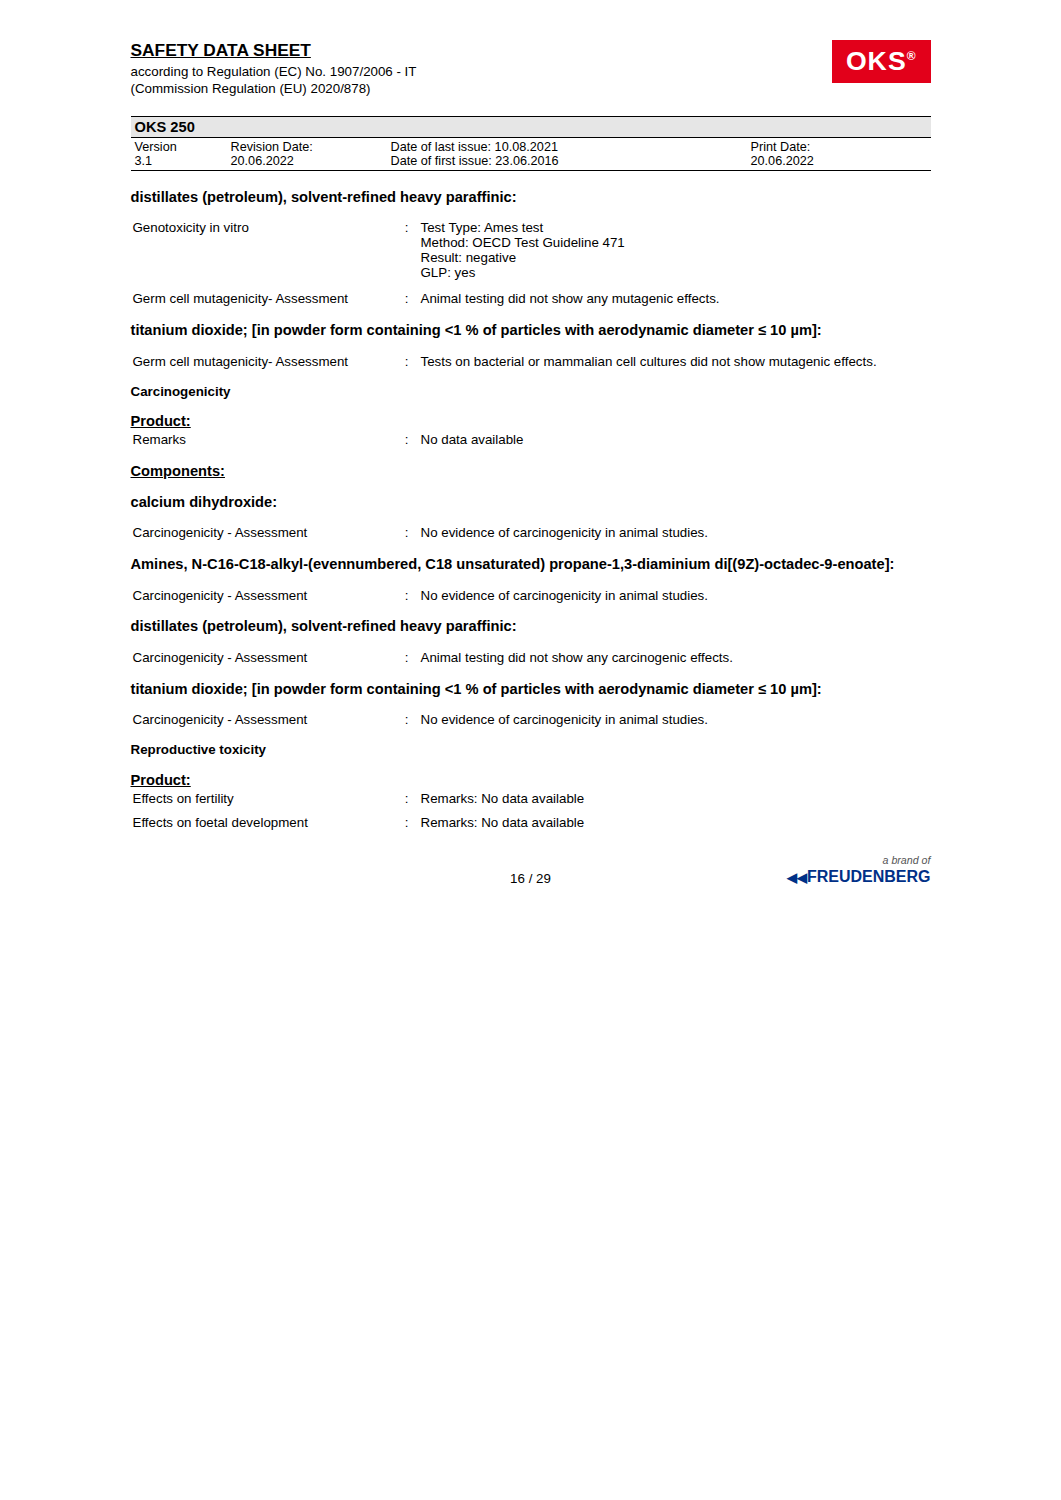SAFETY DATA SHEET
according to Regulation (EC) No. 1907/2006 - IT
(Commission Regulation (EU) 2020/878)
OKS®
OKS 250
| Version 3.1 | Revision Date: 20.06.2022 | Date of last issue: 10.08.2021 Date of first issue: 23.06.2016 | Print Date: 20.06.2022 |
distillates (petroleum), solvent-refined heavy paraffinic:
| Genotoxicity in vitro | : | Test Type: Ames test Method: OECD Test Guideline 471 Result: negative GLP: yes |
| Germ cell mutagenicity- Assessment | : | Animal testing did not show any mutagenic effects. |
titanium dioxide; [in powder form containing <1 % of particles with aerodynamic diameter ≤ 10 µm]:
| Germ cell mutagenicity- Assessment | : | Tests on bacterial or mammalian cell cultures did not show mutagenic effects. |
Carcinogenicity
Product:
| Remarks | : | No data available |
Components:
calcium dihydroxide:
| Carcinogenicity - Assessment | : | No evidence of carcinogenicity in animal studies. |
Amines, N-C16-C18-alkyl-(evennumbered, C18 unsaturated) propane-1,3-diaminium di[(9Z)-octadec-9-enoate]:
| Carcinogenicity - Assessment | : | No evidence of carcinogenicity in animal studies. |
distillates (petroleum), solvent-refined heavy paraffinic:
| Carcinogenicity - Assessment | : | Animal testing did not show any carcinogenic effects. |
titanium dioxide; [in powder form containing <1 % of particles with aerodynamic diameter ≤ 10 µm]:
| Carcinogenicity - Assessment | : | No evidence of carcinogenicity in animal studies. |
Reproductive toxicity
Product:
| Effects on fertility | : | Remarks: No data available |
| Effects on foetal development | : | Remarks: No data available |
16 / 29
a brand of
FREUDENBERG